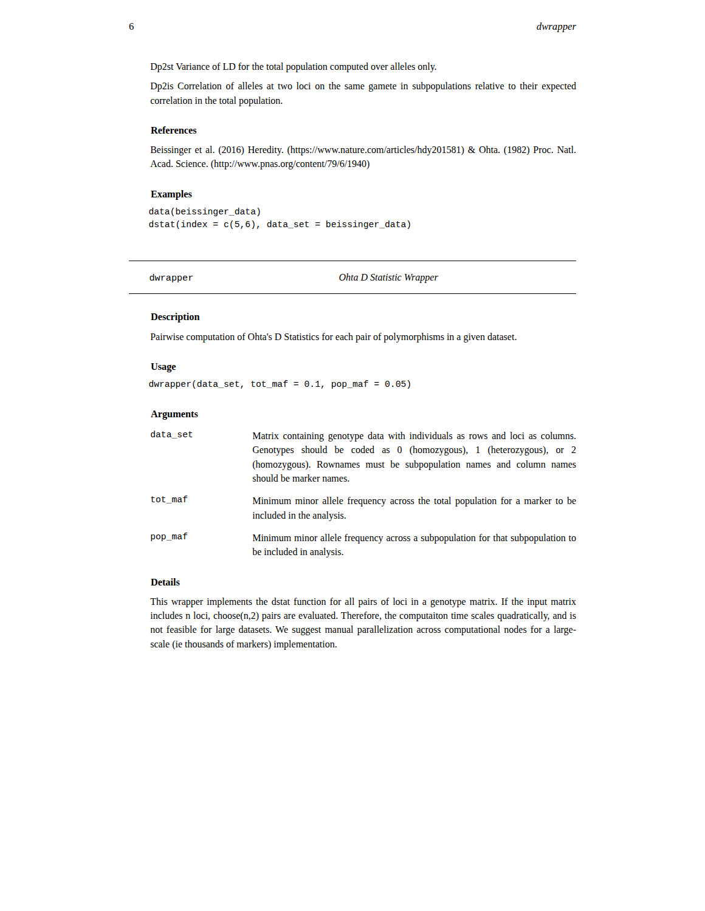6 dwrapper
Dp2st Variance of LD for the total population computed over alleles only.
Dp2is Correlation of alleles at two loci on the same gamete in subpopulations relative to their expected correlation in the total population.
References
Beissinger et al. (2016) Heredity. (https://www.nature.com/articles/hdy201581) & Ohta. (1982) Proc. Natl. Acad. Science. (http://www.pnas.org/content/79/6/1940)
Examples
data(beissinger_data)
dstat(index = c(5,6), data_set = beissinger_data)
dwrapper Ohta D Statistic Wrapper
Description
Pairwise computation of Ohta's D Statistics for each pair of polymorphisms in a given dataset.
Usage
dwrapper(data_set, tot_maf = 0.1, pop_maf = 0.05)
Arguments
data_set
Matrix containing genotype data with individuals as rows and loci as columns. Genotypes should be coded as 0 (homozygous), 1 (heterozygous), or 2 (homozygous). Rownames must be subpopulation names and column names should be marker names.
tot_maf
Minimum minor allele frequency across the total population for a marker to be included in the analysis.
pop_maf
Minimum minor allele frequency across a subpopulation for that subpopulation to be included in analysis.
Details
This wrapper implements the dstat function for all pairs of loci in a genotype matrix. If the input matrix includes n loci, choose(n,2) pairs are evaluated. Therefore, the computaiton time scales quadratically, and is not feasible for large datasets. We suggest manual parallelization across computational nodes for a large-scale (ie thousands of markers) implementation.